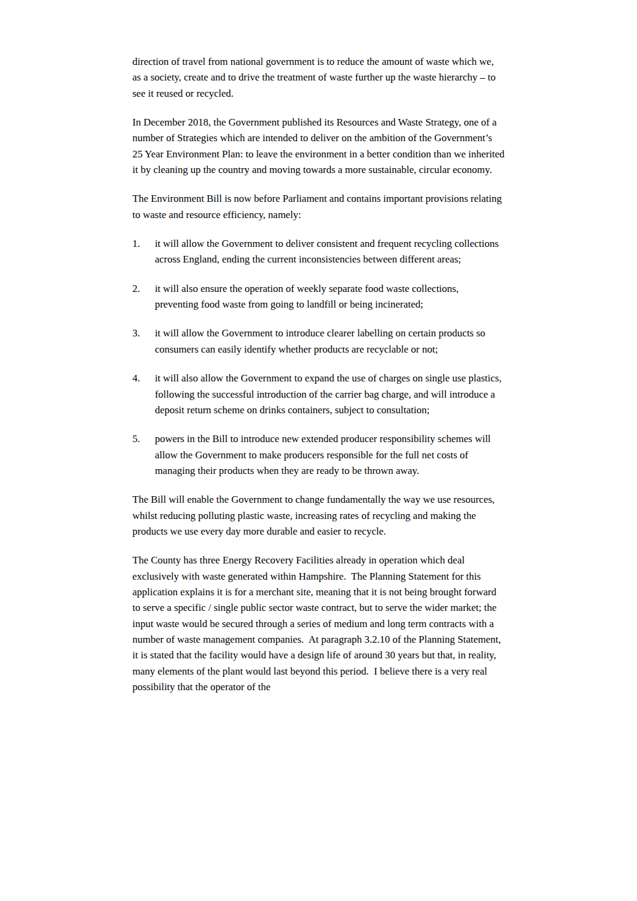direction of travel from national government is to reduce the amount of waste which we, as a society, create and to drive the treatment of waste further up the waste hierarchy – to see it reused or recycled.
In December 2018, the Government published its Resources and Waste Strategy, one of a number of Strategies which are intended to deliver on the ambition of the Government’s 25 Year Environment Plan: to leave the environment in a better condition than we inherited it by cleaning up the country and moving towards a more sustainable, circular economy.
The Environment Bill is now before Parliament and contains important provisions relating to waste and resource efficiency, namely:
1. it will allow the Government to deliver consistent and frequent recycling collections across England, ending the current inconsistencies between different areas;
2. it will also ensure the operation of weekly separate food waste collections, preventing food waste from going to landfill or being incinerated;
3. it will allow the Government to introduce clearer labelling on certain products so consumers can easily identify whether products are recyclable or not;
4. it will also allow the Government to expand the use of charges on single use plastics, following the successful introduction of the carrier bag charge, and will introduce a deposit return scheme on drinks containers, subject to consultation;
5. powers in the Bill to introduce new extended producer responsibility schemes will allow the Government to make producers responsible for the full net costs of managing their products when they are ready to be thrown away.
The Bill will enable the Government to change fundamentally the way we use resources, whilst reducing polluting plastic waste, increasing rates of recycling and making the products we use every day more durable and easier to recycle.
The County has three Energy Recovery Facilities already in operation which deal exclusively with waste generated within Hampshire. The Planning Statement for this application explains it is for a merchant site, meaning that it is not being brought forward to serve a specific / single public sector waste contract, but to serve the wider market; the input waste would be secured through a series of medium and long term contracts with a number of waste management companies. At paragraph 3.2.10 of the Planning Statement, it is stated that the facility would have a design life of around 30 years but that, in reality, many elements of the plant would last beyond this period. I believe there is a very real possibility that the operator of the